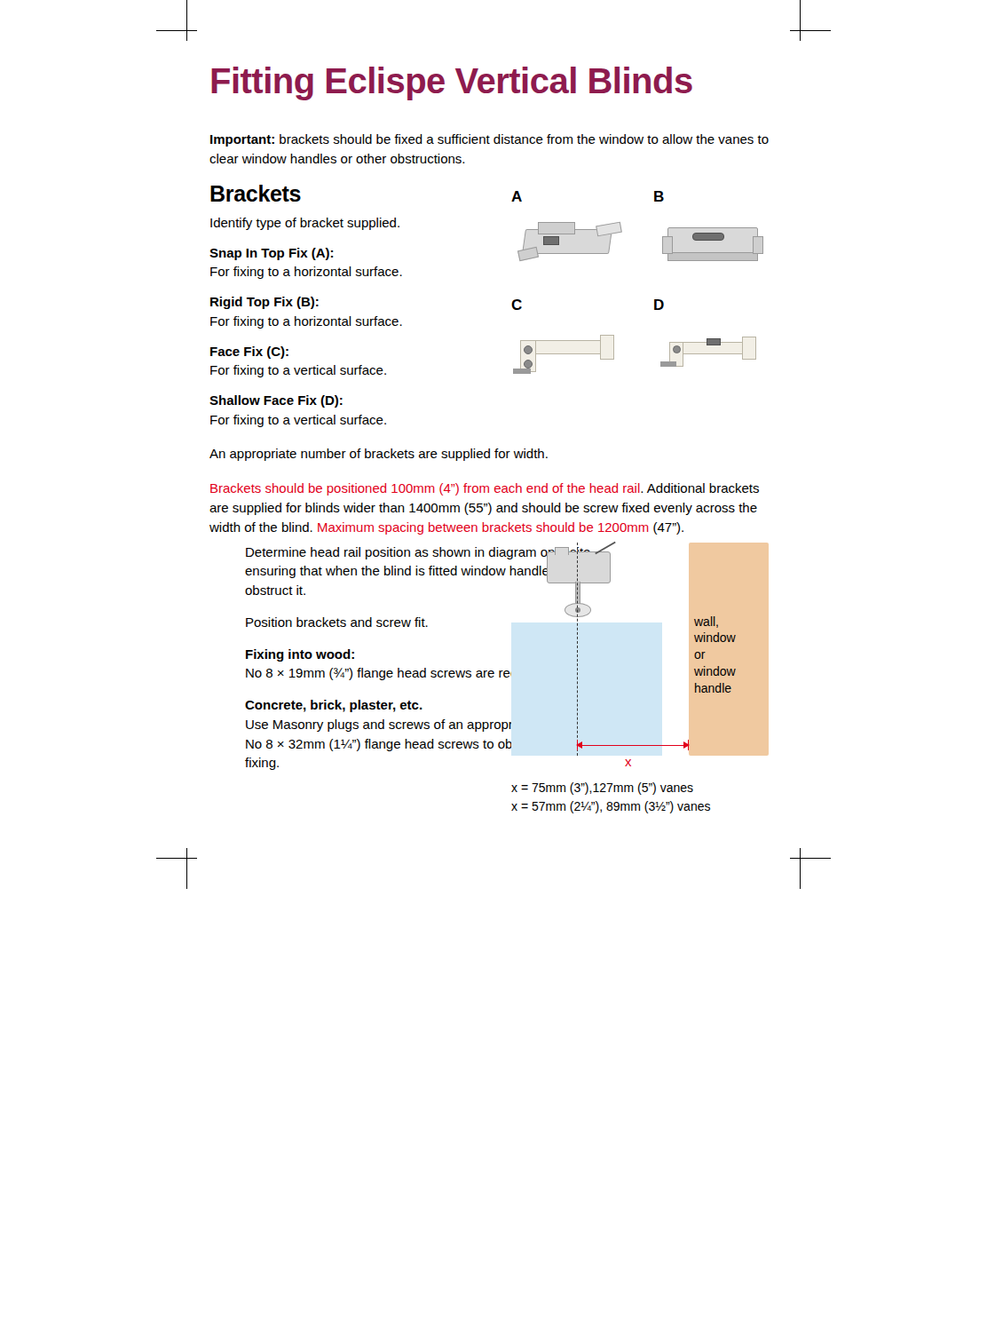Fitting Eclispe Vertical Blinds
Important: brackets should be fixed a sufficient distance from the window to allow the vanes to clear window handles or other obstructions.
Brackets
Identify type of bracket supplied.
Snap In Top Fix (A):
For fixing to a horizontal surface.
Rigid Top Fix (B):
For fixing to a horizontal surface.
Face Fix (C):
For fixing to a vertical surface.
Shallow Face Fix (D):
For fixing to a vertical surface.
A
B
C
D
An appropriate number of brackets are supplied for width.
Brackets should be positioned 100mm (4”) from each end of the head rail. Additional brackets are supplied for blinds wider than 1400mm (55”) and should be screw fixed evenly across the width of the blind. Maximum spacing between brackets should be 1200mm (47”).
Determine head rail position as shown in diagram opposite, ensuring that when the blind is fitted window handles will not obstruct it.
Position brackets and screw fit.
Fixing into wood:
No 8 × 19mm (¾”) flange head screws are recommended.
Concrete, brick, plaster, etc.
Use Masonry plugs and screws of an appropriate length, e.g No 8 × 32mm (1¼”) flange head screws to obtain a secure fixing.
wall,
window
or
window
handle
x
x = 75mm (3”),127mm (5”) vanes
x = 57mm (2¼”), 89mm (3½”) vanes